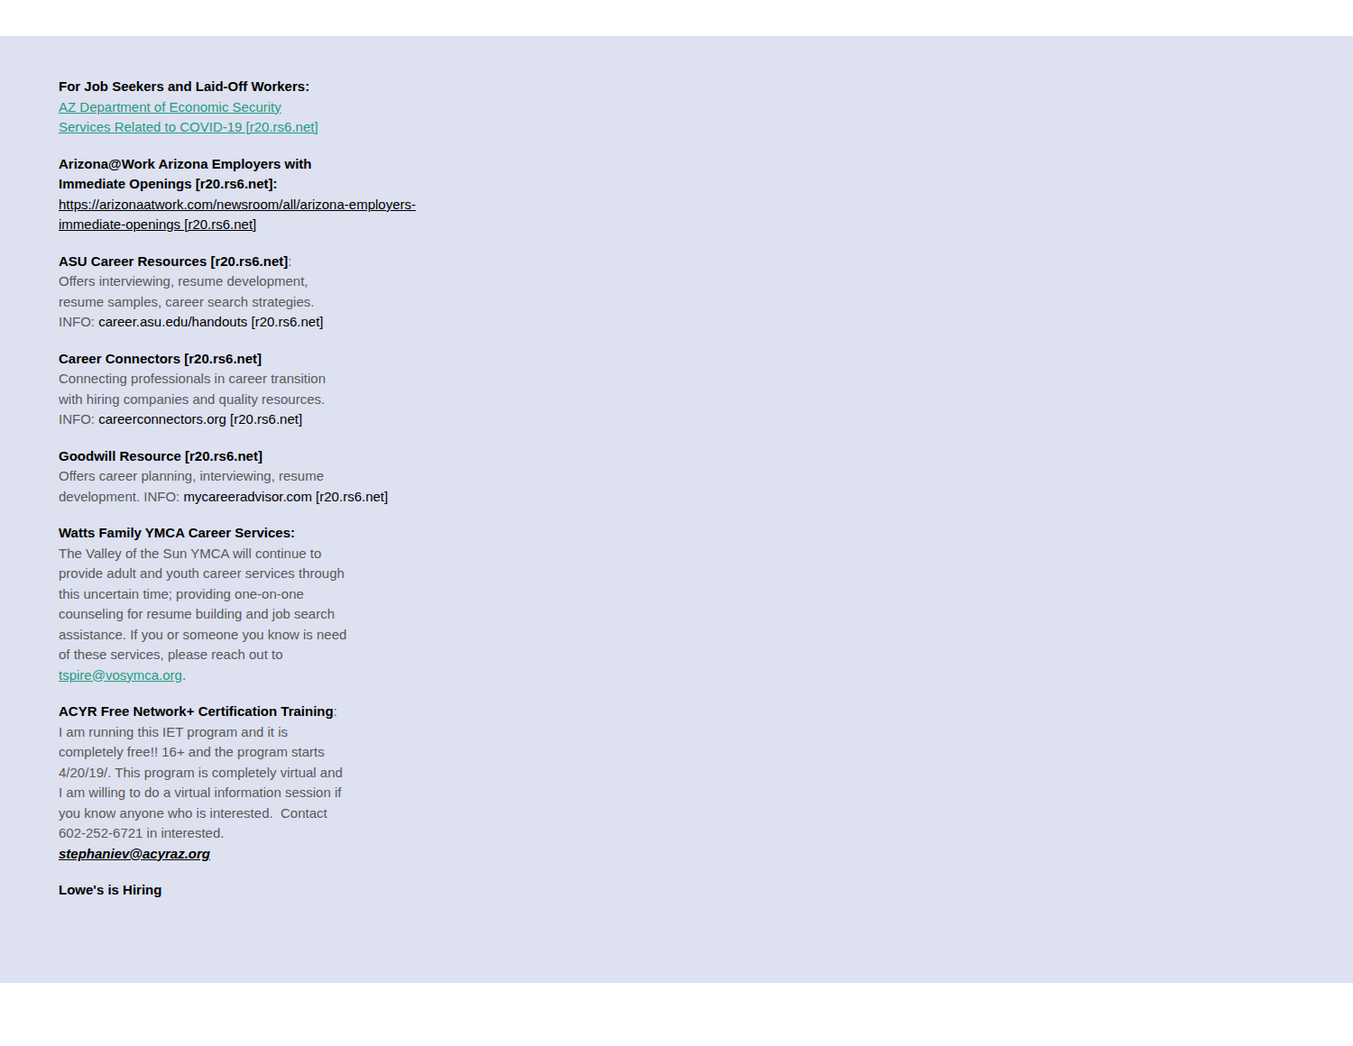For Job Seekers and Laid-Off Workers:
AZ Department of Economic Security
Services Related to COVID-19 [r20.rs6.net]
Arizona@Work Arizona Employers with
Immediate Openings [r20.rs6.net]:
https://arizonaatwork.com/newsroom/all/arizona-employers-immediate-openings [r20.rs6.net]
ASU Career Resources [r20.rs6.net]:
Offers interviewing, resume development,
resume samples, career search strategies.
INFO: career.asu.edu/handouts [r20.rs6.net]
Career Connectors [r20.rs6.net]
Connecting professionals in career transition
with hiring companies and quality resources.
INFO: careerconnectors.org [r20.rs6.net]
Goodwill Resource [r20.rs6.net]
Offers career planning, interviewing, resume
development. INFO: mycareeradvisor.com [r20.rs6.net]
Watts Family YMCA Career Services:
The Valley of the Sun YMCA will continue to
provide adult and youth career services through
this uncertain time; providing one-on-one
counseling for resume building and job search
assistance. If you or someone you know is need
of these services, please reach out to
tspire@vosymca.org.
ACYR Free Network+ Certification Training:
I am running this IET program and it is
completely free!! 16+ and the program starts
4/20/19/. This program is completely virtual and
I am willing to do a virtual information session if
you know anyone who is interested. Contact
602-252-6721 in interested.
stephaniev@acyraz.org
Lowe's is Hiring